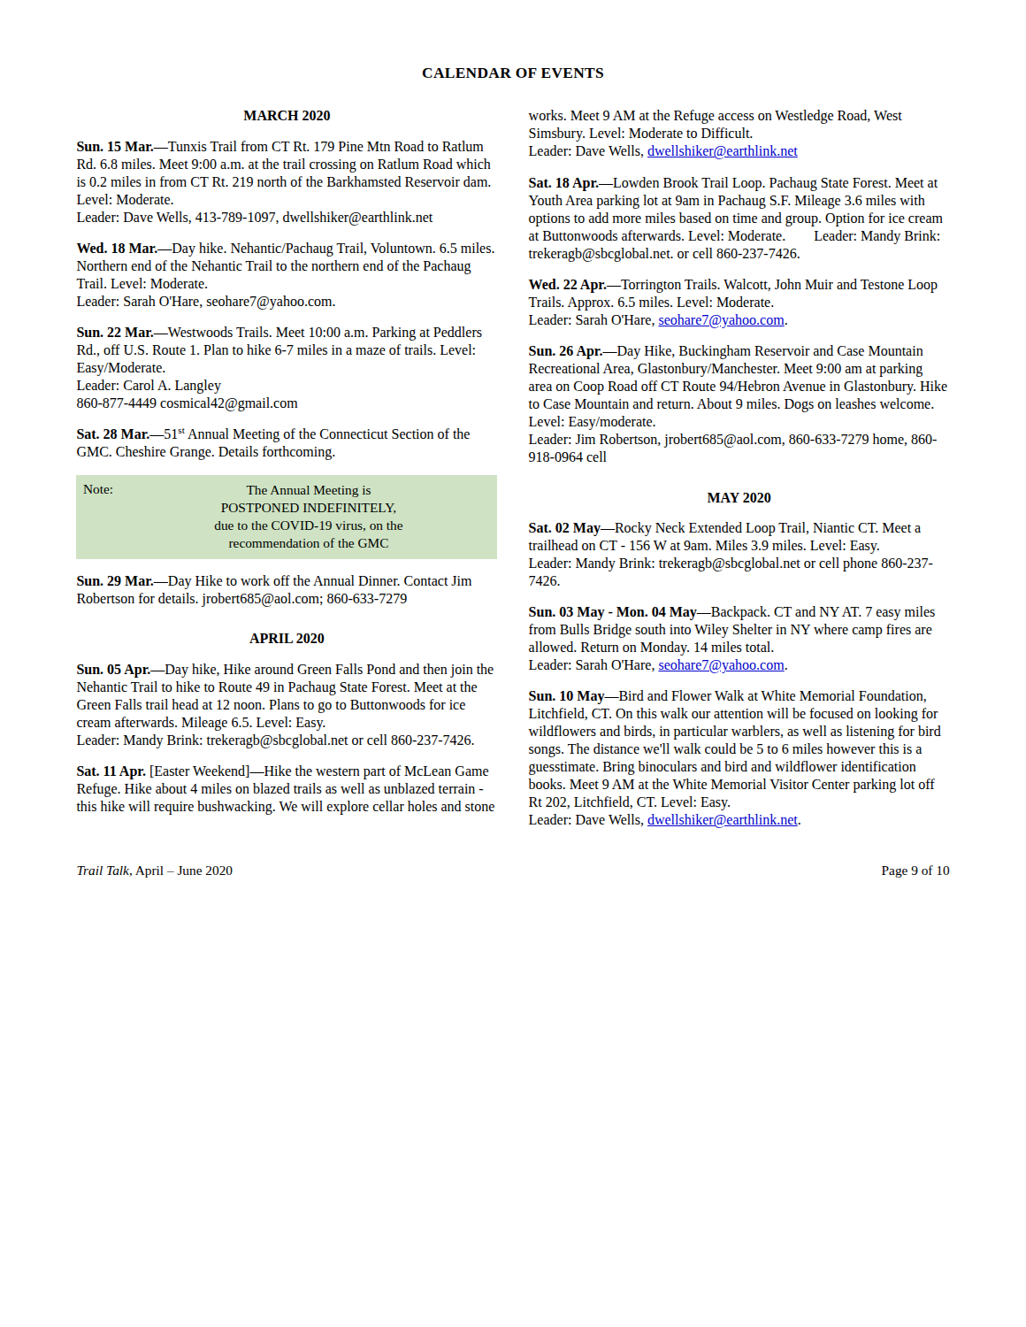CALENDAR OF EVENTS
MARCH 2020
Sun. 15 Mar.—Tunxis Trail from CT Rt. 179 Pine Mtn Road to Ratlum Rd. 6.8 miles. Meet 9:00 a.m. at the trail crossing on Ratlum Road which is 0.2 miles in from CT Rt. 219 north of the Barkhamsted Reservoir dam. Level: Moderate.
Leader: Dave Wells, 413-789-1097, dwellshiker@earthlink.net
Wed. 18 Mar.—Day hike. Nehantic/Pachaug Trail, Voluntown. 6.5 miles. Northern end of the Nehantic Trail to the northern end of the Pachaug Trail. Level: Moderate.
Leader: Sarah O'Hare, seohare7@yahoo.com.
Sun. 22 Mar.—Westwoods Trails. Meet 10:00 a.m. Parking at Peddlers Rd., off U.S. Route 1. Plan to hike 6-7 miles in a maze of trails. Level: Easy/Moderate.
Leader: Carol A. Langley
860-877-4449 cosmical42@gmail.com
Sat. 28 Mar.—51st Annual Meeting of the Connecticut Section of the GMC. Cheshire Grange. Details forthcoming.
Note: The Annual Meeting is
POSTPONED INDEFINITELY,
due to the COVID-19 virus, on the
recommendation of the GMC
Sun. 29 Mar.—Day Hike to work off the Annual Dinner. Contact Jim Robertson for details. jrobert685@aol.com; 860-633-7279
APRIL 2020
Sun. 05 Apr.—Day hike, Hike around Green Falls Pond and then join the Nehantic Trail to hike to Route 49 in Pachaug State Forest. Meet at the Green Falls trail head at 12 noon. Plans to go to Buttonwoods for ice cream afterwards. Mileage 6.5. Level: Easy.
Leader: Mandy Brink: trekeragb@sbcglobal.net or cell 860-237-7426.
Sat. 11 Apr. [Easter Weekend]—Hike the western part of McLean Game Refuge. Hike about 4 miles on blazed trails as well as unblazed terrain - this hike will require bushwacking. We will explore cellar holes and stone works. Meet 9 AM at the Refuge access on Westledge Road, West Simsbury. Level: Moderate to Difficult.
Leader: Dave Wells, dwellshiker@earthlink.net
Sat. 18 Apr.—Lowden Brook Trail Loop. Pachaug State Forest. Meet at Youth Area parking lot at 9am in Pachaug S.F. Mileage 3.6 miles with options to add more miles based on time and group. Option for ice cream at Buttonwoods afterwards. Level: Moderate. Leader: Mandy Brink: trekeragb@sbcglobal.net. or cell 860-237-7426.
Wed. 22 Apr.—Torrington Trails. Walcott, John Muir and Testone Loop Trails. Approx. 6.5 miles. Level: Moderate.
Leader: Sarah O'Hare, seohare7@yahoo.com.
Sun. 26 Apr.—Day Hike, Buckingham Reservoir and Case Mountain Recreational Area, Glastonbury/Manchester. Meet 9:00 am at parking area on Coop Road off CT Route 94/Hebron Avenue in Glastonbury. Hike to Case Mountain and return. About 9 miles. Dogs on leashes welcome. Level: Easy/moderate.
Leader: Jim Robertson, jrobert685@aol.com, 860-633-7279 home, 860-918-0964 cell
MAY 2020
Sat. 02 May—Rocky Neck Extended Loop Trail, Niantic CT. Meet a trailhead on CT - 156 W at 9am. Miles 3.9 miles. Level: Easy.
Leader: Mandy Brink: trekeragb@sbcglobal.net or cell phone 860-237-7426.
Sun. 03 May - Mon. 04 May—Backpack. CT and NY AT. 7 easy miles from Bulls Bridge south into Wiley Shelter in NY where camp fires are allowed. Return on Monday. 14 miles total.
Leader: Sarah O'Hare, seohare7@yahoo.com.
Sun. 10 May—Bird and Flower Walk at White Memorial Foundation, Litchfield, CT. On this walk our attention will be focused on looking for wildflowers and birds, in particular warblers, as well as listening for bird songs. The distance we'll walk could be 5 to 6 miles however this is a guesstimate. Bring binoculars and bird and wildflower identification books. Meet 9 AM at the White Memorial Visitor Center parking lot off Rt 202, Litchfield, CT. Level: Easy.
Leader: Dave Wells, dwellshiker@earthlink.net.
Trail Talk, April – June 2020
Page 9 of 10